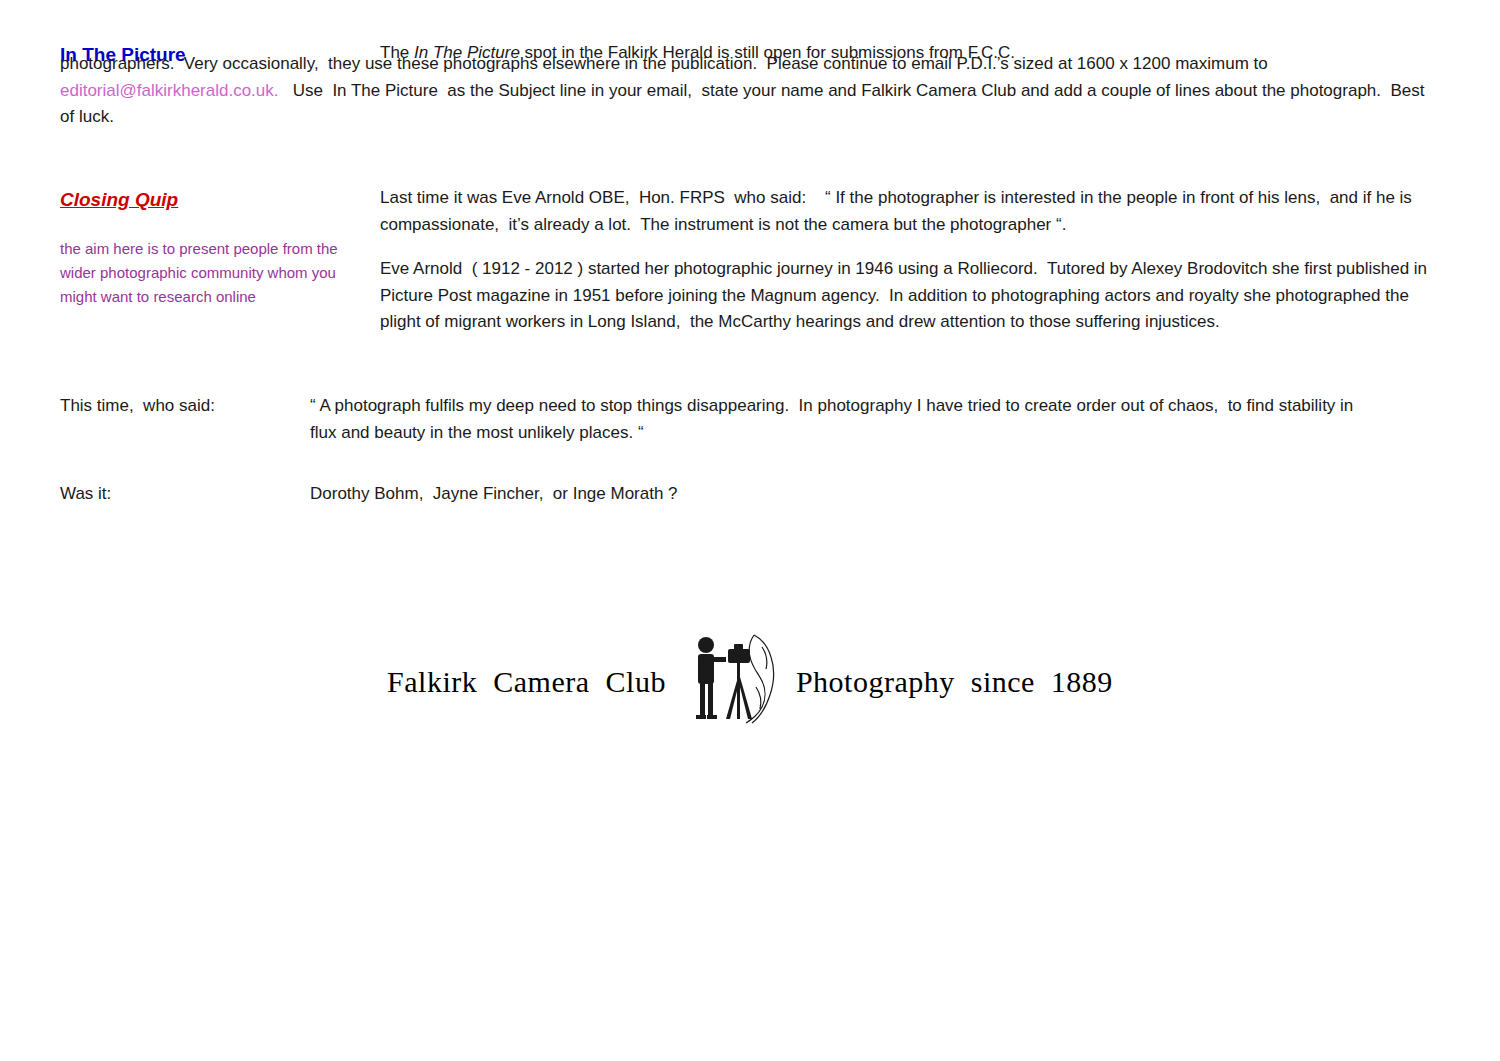In The Picture
The In The Picture spot in the Falkirk Herald is still open for submissions from F.C.C.
photographers. Very occasionally, they use these photographs elsewhere in the publication. Please continue to email P.D.I.’s sized at 1600 x 1200 maximum to editorial@falkirkherald.co.uk. Use In The Picture as the Subject line in your email, state your name and Falkirk Camera Club and add a couple of lines about the photograph. Best of luck.
Closing Quip
the aim here is to present people from the wider photographic community whom you might want to research online
Last time it was Eve Arnold OBE, Hon. FRPS who said: “ If the photographer is interested in the people in front of his lens, and if he is compassionate, it’s already a lot. The instrument is not the camera but the photographer “.
Eve Arnold ( 1912 - 2012 ) started her photographic journey in 1946 using a Rolliecord. Tutored by Alexey Brodovitch she first published in Picture Post magazine in 1951 before joining the Magnum agency. In addition to photographing actors and royalty she photographed the plight of migrant workers in Long Island, the McCarthy hearings and drew attention to those suffering injustices.
This time, who said:
“ A photograph fulfils my deep need to stop things disappearing. In photography I have tried to create order out of chaos, to find stability in flux and beauty in the most unlikely places. “
Was it:
Dorothy Bohm, Jayne Fincher, or Inge Morath ?
Falkirk Camera Club Photography since 1889